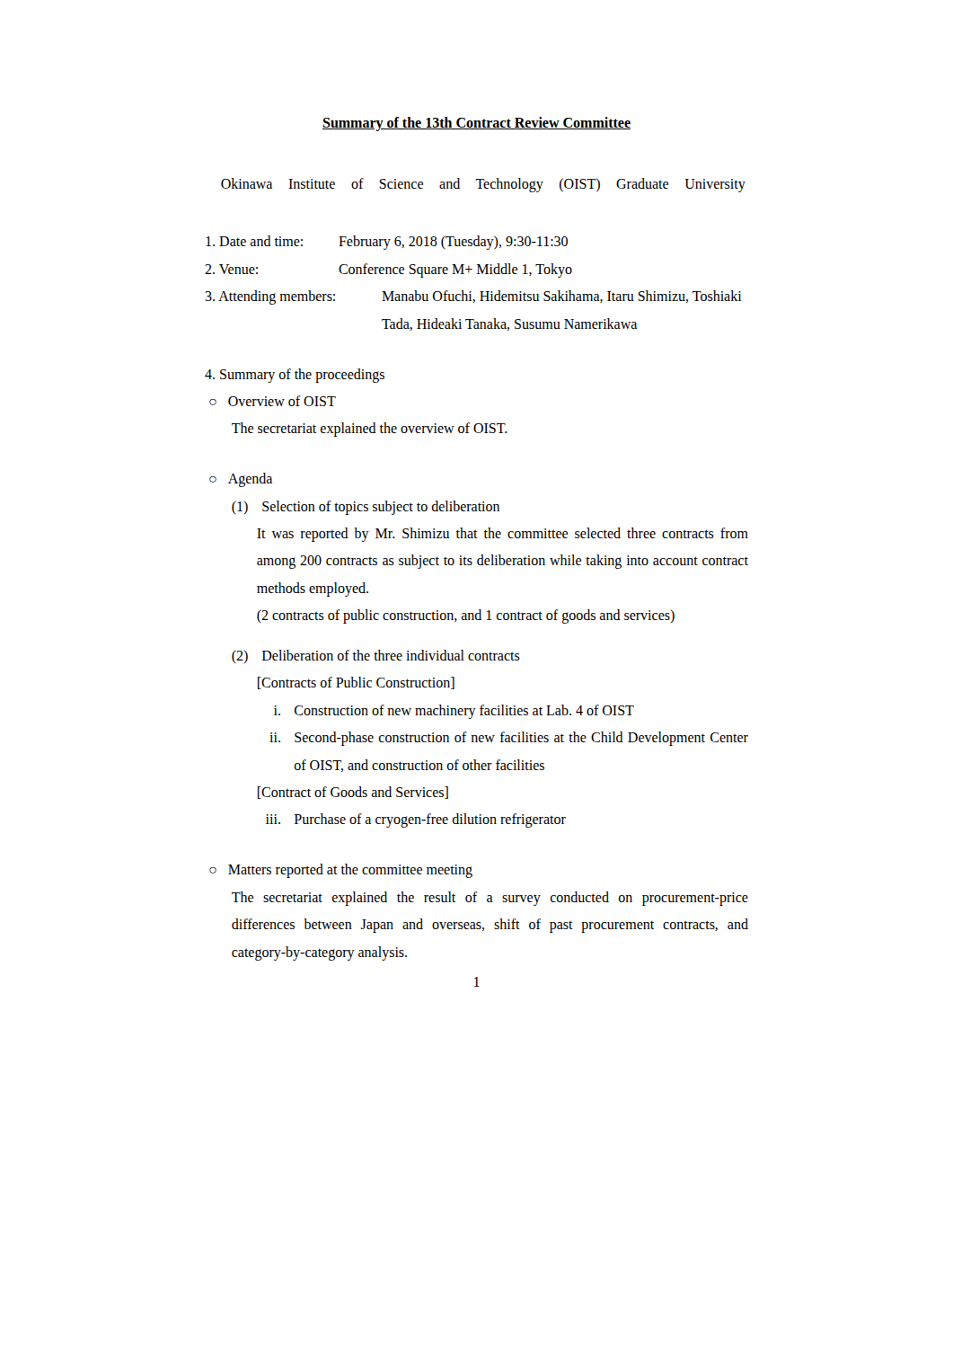Summary of the 13th Contract Review Committee
Okinawa Institute of Science and Technology (OIST) Graduate University
1. Date and time: February 6, 2018 (Tuesday), 9:30-11:30
2. Venue: Conference Square M+ Middle 1, Tokyo
3. Attending members: Manabu Ofuchi, Hidemitsu Sakihama, Itaru Shimizu, Toshiaki
Tada, Hideaki Tanaka, Susumu Namerikawa
4. Summary of the proceedings
○ Overview of OIST
The secretariat explained the overview of OIST.
○ Agenda
(1) Selection of topics subject to deliberation
It was reported by Mr. Shimizu that the committee selected three contracts from among 200 contracts as subject to its deliberation while taking into account contract methods employed.
(2 contracts of public construction, and 1 contract of goods and services)
(2) Deliberation of the three individual contracts
[Contracts of Public Construction]
i. Construction of new machinery facilities at Lab. 4 of OIST
ii. Second-phase construction of new facilities at the Child Development Center of OIST, and construction of other facilities
[Contract of Goods and Services]
iii. Purchase of a cryogen-free dilution refrigerator
○ Matters reported at the committee meeting
The secretariat explained the result of a survey conducted on procurement-price differences between Japan and overseas, shift of past procurement contracts, and category-by-category analysis.
1